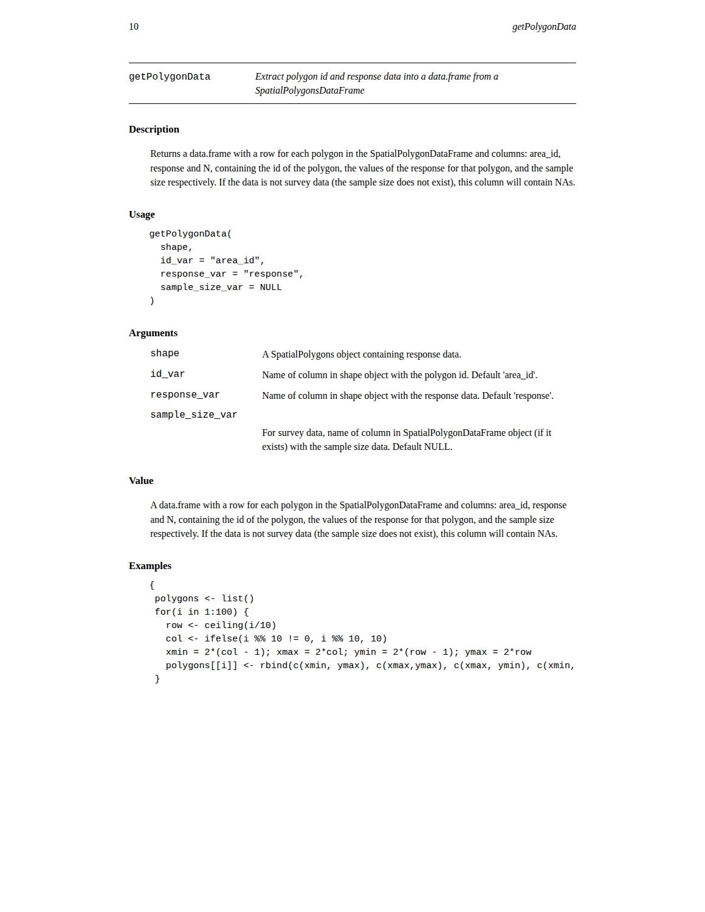10 getPolygonData
getPolygonData
Extract polygon id and response data into a data.frame from a SpatialPolygonsDataFrame
Description
Returns a data.frame with a row for each polygon in the SpatialPolygonDataFrame and columns: area_id, response and N, containing the id of the polygon, the values of the response for that polygon, and the sample size respectively. If the data is not survey data (the sample size does not exist), this column will contain NAs.
Usage
getPolygonData(
  shape,
  id_var = "area_id",
  response_var = "response",
  sample_size_var = NULL
)
Arguments
shape
A SpatialPolygons object containing response data.
id_var
Name of column in shape object with the polygon id. Default 'area_id'.
response_var
Name of column in shape object with the response data. Default 'response'.
sample_size_var
For survey data, name of column in SpatialPolygonDataFrame object (if it exists) with the sample size data. Default NULL.
Value
A data.frame with a row for each polygon in the SpatialPolygonDataFrame and columns: area_id, response and N, containing the id of the polygon, the values of the response for that polygon, and the sample size respectively. If the data is not survey data (the sample size does not exist), this column will contain NAs.
Examples
{
 polygons <- list()
 for(i in 1:100) {
   row <- ceiling(i/10)
   col <- ifelse(i %% 10 != 0, i %% 10, 10)
   xmin = 2*(col - 1); xmax = 2*col; ymin = 2*(row - 1); ymax = 2*row
   polygons[[i]] <- rbind(c(xmin, ymax), c(xmax,ymax), c(xmax, ymin), c(xmin,ymin))
 }